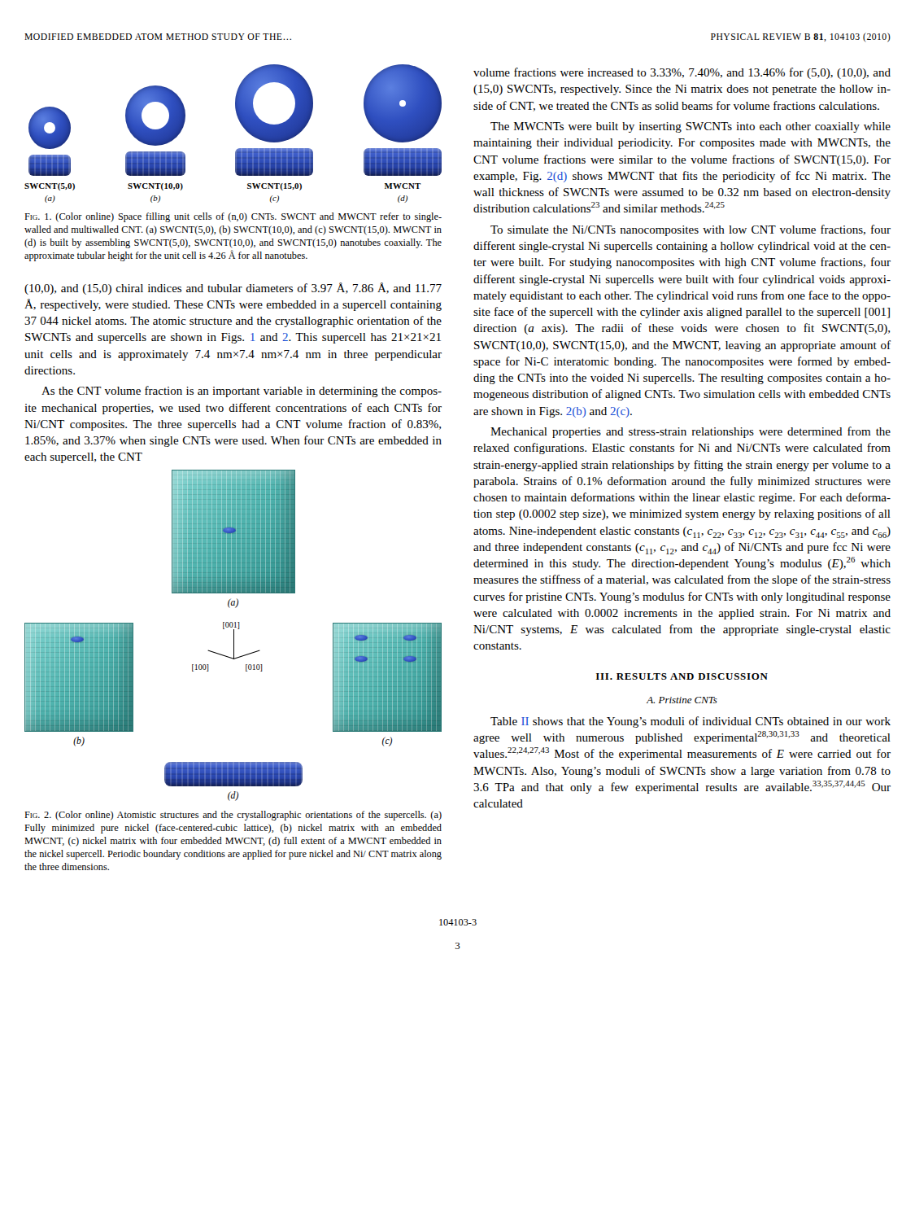Modified embedded atom method study of the…
Physical Review B 81, 104103 (2010)
SWCNT(5,0)
(a)
SWCNT(10,0)
(b)
SWCNT(15,0)
(c)
MWCNT
(d)
Fig. 1. (Color online) Space filling unit cells of (n,0) CNTs. SWCNT and MWCNT refer to single-walled and multiwalled CNT. (a) SWCNT(5,0), (b) SWCNT(10,0), and (c) SWCNT(15,0). MWCNT in (d) is built by assembling SWCNT(5,0), SWCNT(10,0), and SWCNT(15,0) nanotubes coaxially. The approximate tubular height for the unit cell is 4.26 Å for all nanotubes.
(10,0), and (15,0) chiral indices and tubular diameters of 3.97 Å, 7.86 Å, and 11.77 Å, respectively, were studied. These CNTs were embedded in a supercell containing 37 044 nickel atoms. The atomic structure and the crystallographic orientation of the SWCNTs and supercells are shown in Figs. 1 and 2. This supercell has 21×21×21 unit cells and is approximately 7.4 nm×7.4 nm×7.4 nm in three perpendicular directions.
As the CNT volume fraction is an important variable in determining the composite mechanical properties, we used two different concentrations of each CNTs for Ni/CNT composites. The three supercells had a CNT volume fraction of 0.83%, 1.85%, and 3.37% when single CNTs were used. When four CNTs are embedded in each supercell, the CNT
(a)
(b)
[001] [100] [010]
(c)
(d)
Fig. 2. (Color online) Atomistic structures and the crystallographic orientations of the supercells. (a) Fully minimized pure nickel (face-centered-cubic lattice), (b) nickel matrix with an embedded MWCNT, (c) nickel matrix with four embedded MWCNT, (d) full extent of a MWCNT embedded in the nickel supercell. Periodic boundary conditions are applied for pure nickel and Ni/ CNT matrix along the three dimensions.
volume fractions were increased to 3.33%, 7.40%, and 13.46% for (5,0), (10,0), and (15,0) SWCNTs, respectively. Since the Ni matrix does not penetrate the hollow inside of CNT, we treated the CNTs as solid beams for volume fractions calculations.
The MWCNTs were built by inserting SWCNTs into each other coaxially while maintaining their individual periodicity. For composites made with MWCNTs, the CNT volume fractions were similar to the volume fractions of SWCNT(15,0). For example, Fig. 2(d) shows MWCNT that fits the periodicity of fcc Ni matrix. The wall thickness of SWCNTs were assumed to be 0.32 nm based on electron-density distribution calculations23 and similar methods.24,25
To simulate the Ni/CNTs nanocomposites with low CNT volume fractions, four different single-crystal Ni supercells containing a hollow cylindrical void at the center were built. For studying nanocomposites with high CNT volume fractions, four different single-crystal Ni supercells were built with four cylindrical voids approximately equidistant to each other. The cylindrical void runs from one face to the opposite face of the supercell with the cylinder axis aligned parallel to the supercell [001] direction (a axis). The radii of these voids were chosen to fit SWCNT(5,0), SWCNT(10,0), SWCNT(15,0), and the MWCNT, leaving an appropriate amount of space for Ni-C interatomic bonding. The nanocomposites were formed by embedding the CNTs into the voided Ni supercells. The resulting composites contain a homogeneous distribution of aligned CNTs. Two simulation cells with embedded CNTs are shown in Figs. 2(b) and 2(c).
Mechanical properties and stress-strain relationships were determined from the relaxed configurations. Elastic constants for Ni and Ni/CNTs were calculated from strain-energy-applied strain relationships by fitting the strain energy per volume to a parabola. Strains of 0.1% deformation around the fully minimized structures were chosen to maintain deformations within the linear elastic regime. For each deformation step (0.0002 step size), we minimized system energy by relaxing positions of all atoms. Nine-independent elastic constants (c11, c22, c33, c12, c23, c31, c44, c55, and c66) and three independent constants (c11, c12, and c44) of Ni/CNTs and pure fcc Ni were determined in this study. The direction-dependent Young’s modulus (E),26 which measures the stiffness of a material, was calculated from the slope of the strain-stress curves for pristine CNTs. Young’s modulus for CNTs with only longitudinal response were calculated with 0.0002 increments in the applied strain. For Ni matrix and Ni/CNT systems, E was calculated from the appropriate single-crystal elastic constants.
III. Results and Discussion
A. Pristine CNTs
Table II shows that the Young’s moduli of individual CNTs obtained in our work agree well with numerous published experimental28,30,31,33 and theoretical values.22,24,27,43 Most of the experimental measurements of E were carried out for MWCNTs. Also, Young’s moduli of SWCNTs show a large variation from 0.78 to 3.6 TPa and that only a few experimental results are available.33,35,37,44,45 Our calculated
104103-3
3